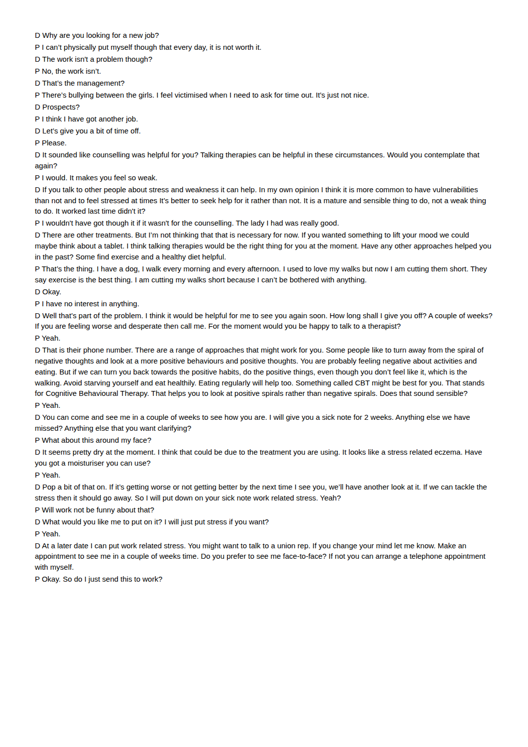D Why are you looking for a new job?
P I can’t physically put myself though that every day, it is not worth it.
D The work isn't a problem though?
P No, the work isn’t.
D That’s the management?
P There’s bullying between the girls. I feel victimised when I need to ask for time out. It’s just not nice.
D Prospects?
P I think I have got another job.
D Let’s give you a bit of time off.
P Please.
D It sounded like counselling was helpful for you? Talking therapies can be helpful in these circumstances. Would you contemplate that again?
P I would. It makes you feel so weak.
D If you talk to other people about stress and weakness it can help. In my own opinion I think it is more common to have vulnerabilities than not and to feel stressed at times It’s better to seek help for it rather than not. It is a mature and sensible thing to do, not a weak thing to do. It worked last time didn't it?
P I wouldn't have got though it if it wasn't for the counselling. The lady I had was really good.
D There are other treatments. But I’m not thinking that that is necessary for now. If you wanted something to lift your mood we could maybe think about a tablet. I think talking therapies would be the right thing for you at the moment. Have any other approaches helped you in the past? Some find exercise and a healthy diet helpful.
P That’s the thing. I have a dog, I walk every morning and every afternoon. I used to love my walks but now I am cutting them short. They say exercise is the best thing. I am cutting my walks short because I can’t be bothered with anything.
D Okay.
P I have no interest in anything.
D Well that’s part of the problem. I think it would be helpful for me to see you again soon. How long shall I give you off? A couple of weeks? If you are feeling worse and desperate then call me. For the moment would you be happy to talk to a therapist?
P Yeah.
D That is their phone number. There are a range of approaches that might work for you. Some people like to turn away from the spiral of negative thoughts and look at a more positive behaviours and positive thoughts. You are probably feeling negative about activities and eating. But if we can turn you back towards the positive habits, do the positive things, even though you don’t feel like it, which is the walking. Avoid starving yourself and eat healthily. Eating regularly will help too. Something called CBT might be best for you. That stands for Cognitive Behavioural Therapy. That helps you to look at positive spirals rather than negative spirals. Does that sound sensible?
P Yeah.
D You can come and see me in a couple of weeks to see how you are. I will give you a sick note for 2 weeks. Anything else we have missed? Anything else that you want clarifying?
P What about this around my face?
D It seems pretty dry at the moment. I think that could be due to the treatment you are using. It looks like a stress related eczema. Have you got a moisturiser you can use?
P Yeah.
D Pop a bit of that on. If it’s getting worse or not getting better by the next time I see you, we’ll have another look at it. If we can tackle the stress then it should go away. So I will put down on your sick note work related stress. Yeah?
P Will work not be funny about that?
D What would you like me to put on it? I will just put stress if you want?
P Yeah.
D At a later date I can put work related stress. You might want to talk to a union rep. If you change your mind let me know. Make an appointment to see me in a couple of weeks time. Do you prefer to see me face-to-face? If not you can arrange a telephone appointment with myself.
P Okay. So do I just send this to work?